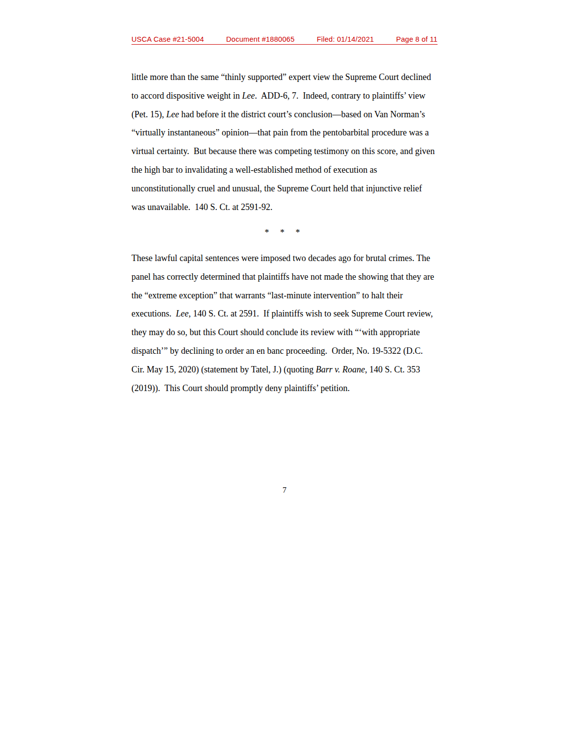USCA Case #21-5004 Document #1880065 Filed: 01/14/2021 Page 8 of 11
little more than the same “thinly supported” expert view the Supreme Court declined to accord dispositive weight in Lee. ADD-6, 7. Indeed, contrary to plaintiffs’ view (Pet. 15), Lee had before it the district court’s conclusion—based on Van Norman’s “virtually instantaneous” opinion—that pain from the pentobarbital procedure was a virtual certainty. But because there was competing testimony on this score, and given the high bar to invalidating a well-established method of execution as unconstitutionally cruel and unusual, the Supreme Court held that injunctive relief was unavailable. 140 S. Ct. at 2591-92.
* * *
These lawful capital sentences were imposed two decades ago for brutal crimes. The panel has correctly determined that plaintiffs have not made the showing that they are the “extreme exception” that warrants “last-minute intervention” to halt their executions. Lee, 140 S. Ct. at 2591. If plaintiffs wish to seek Supreme Court review, they may do so, but this Court should conclude its review with “‘with appropriate dispatch’” by declining to order an en banc proceeding. Order, No. 19-5322 (D.C. Cir. May 15, 2020) (statement by Tatel, J.) (quoting Barr v. Roane, 140 S. Ct. 353 (2019)). This Court should promptly deny plaintiffs’ petition.
7